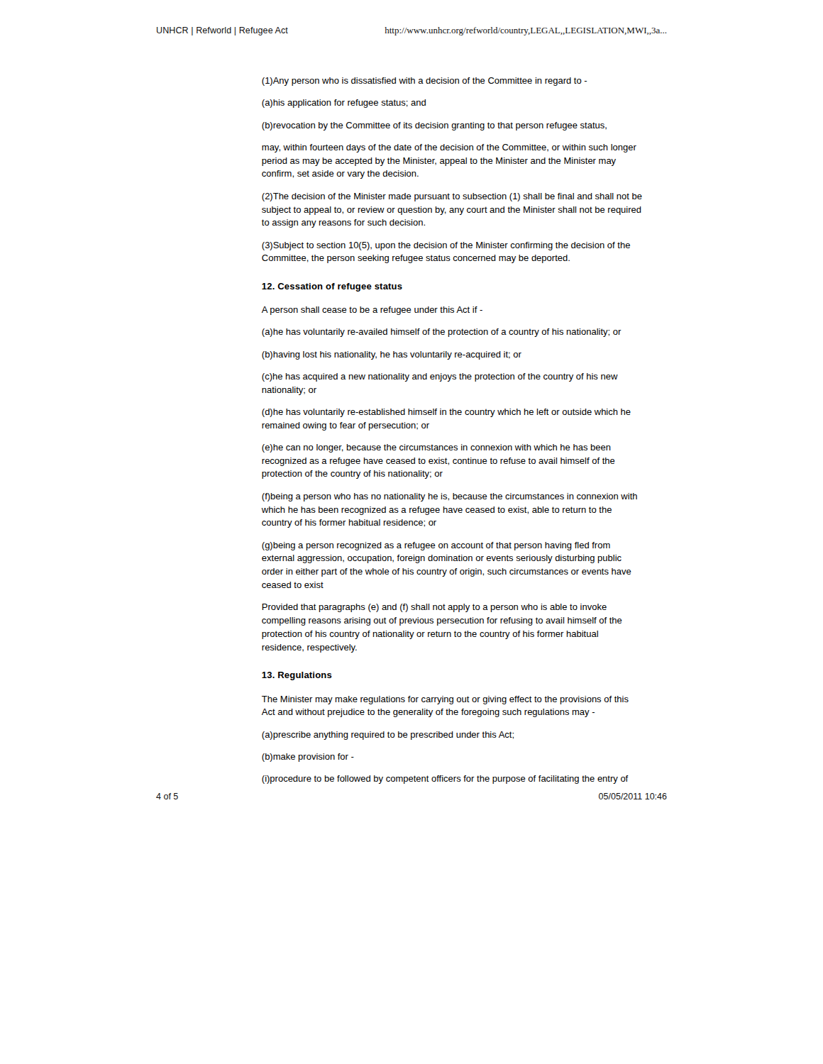UNHCR | Refworld | Refugee Act
http://www.unhcr.org/refworld/country,LEGAL,,LEGISLATION,MWI,,3a...
(1)Any person who is dissatisfied with a decision of the Committee in regard to -
(a)his application for refugee status; and
(b)revocation by the Committee of its decision granting to that person refugee status,
may, within fourteen days of the date of the decision of the Committee, or within such longer period as may be accepted by the Minister, appeal to the Minister and the Minister may confirm, set aside or vary the decision.
(2)The decision of the Minister made pursuant to subsection (1) shall be final and shall not be subject to appeal to, or review or question by, any court and the Minister shall not be required to assign any reasons for such decision.
(3)Subject to section 10(5), upon the decision of the Minister confirming the decision of the Committee, the person seeking refugee status concerned may be deported.
12. Cessation of refugee status
A person shall cease to be a refugee under this Act if -
(a)he has voluntarily re-availed himself of the protection of a country of his nationality; or
(b)having lost his nationality, he has voluntarily re-acquired it; or
(c)he has acquired a new nationality and enjoys the protection of the country of his new nationality; or
(d)he has voluntarily re-established himself in the country which he left or outside which he remained owing to fear of persecution; or
(e)he can no longer, because the circumstances in connexion with which he has been recognized as a refugee have ceased to exist, continue to refuse to avail himself of the protection of the country of his nationality; or
(f)being a person who has no nationality he is, because the circumstances in connexion with which he has been recognized as a refugee have ceased to exist, able to return to the country of his former habitual residence; or
(g)being a person recognized as a refugee on account of that person having fled from external aggression, occupation, foreign domination or events seriously disturbing public order in either part of the whole of his country of origin, such circumstances or events have ceased to exist
Provided that paragraphs (e) and (f) shall not apply to a person who is able to invoke compelling reasons arising out of previous persecution for refusing to avail himself of the protection of his country of nationality or return to the country of his former habitual residence, respectively.
13. Regulations
The Minister may make regulations for carrying out or giving effect to the provisions of this Act and without prejudice to the generality of the foregoing such regulations may -
(a)prescribe anything required to be prescribed under this Act;
(b)make provision for -
(i)procedure to be followed by competent officers for the purpose of facilitating the entry of
4 of 5
05/05/2011 10:46